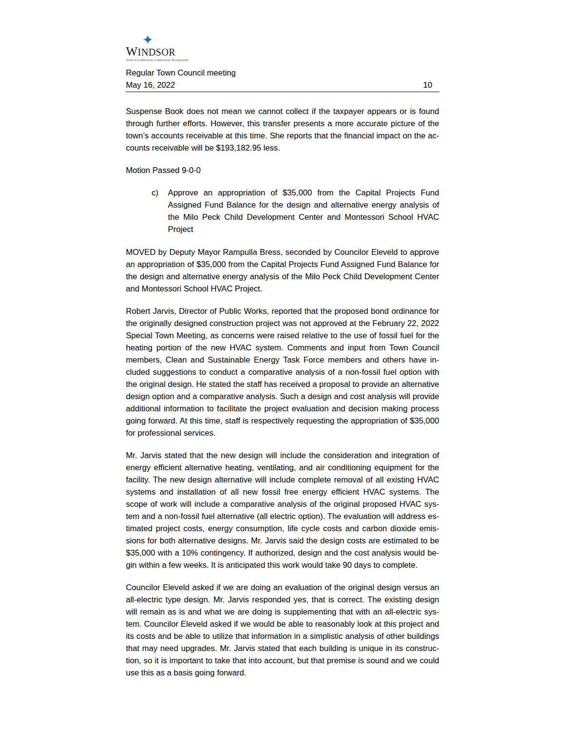✦ WINDSOR Town of Connecticut, Connecticut, Incorporated
Regular Town Council meeting
May 16, 2022 10
Suspense Book does not mean we cannot collect if the taxpayer appears or is found through further efforts. However, this transfer presents a more accurate picture of the town’s accounts receivable at this time. She reports that the financial impact on the accounts receivable will be $193,182.95 less.
Motion Passed 9-0-0
c) Approve an appropriation of $35,000 from the Capital Projects Fund Assigned Fund Balance for the design and alternative energy analysis of the Milo Peck Child Development Center and Montessori School HVAC Project
MOVED by Deputy Mayor Rampulla Bress, seconded by Councilor Eleveld to approve an appropriation of $35,000 from the Capital Projects Fund Assigned Fund Balance for the design and alternative energy analysis of the Milo Peck Child Development Center and Montessori School HVAC Project.
Robert Jarvis, Director of Public Works, reported that the proposed bond ordinance for the originally designed construction project was not approved at the February 22, 2022 Special Town Meeting, as concerns were raised relative to the use of fossil fuel for the heating portion of the new HVAC system. Comments and input from Town Council members, Clean and Sustainable Energy Task Force members and others have included suggestions to conduct a comparative analysis of a non-fossil fuel option with the original design. He stated the staff has received a proposal to provide an alternative design option and a comparative analysis. Such a design and cost analysis will provide additional information to facilitate the project evaluation and decision making process going forward. At this time, staff is respectively requesting the appropriation of $35,000 for professional services.
Mr. Jarvis stated that the new design will include the consideration and integration of energy efficient alternative heating, ventilating, and air conditioning equipment for the facility. The new design alternative will include complete removal of all existing HVAC systems and installation of all new fossil free energy efficient HVAC systems. The scope of work will include a comparative analysis of the original proposed HVAC system and a non-fossil fuel alternative (all electric option). The evaluation will address estimated project costs, energy consumption, life cycle costs and carbon dioxide emissions for both alternative designs. Mr. Jarvis said the design costs are estimated to be $35,000 with a 10% contingency. If authorized, design and the cost analysis would begin within a few weeks. It is anticipated this work would take 90 days to complete.
Councilor Eleveld asked if we are doing an evaluation of the original design versus an all-electric type design. Mr. Jarvis responded yes, that is correct. The existing design will remain as is and what we are doing is supplementing that with an all-electric system. Councilor Eleveld asked if we would be able to reasonably look at this project and its costs and be able to utilize that information in a simplistic analysis of other buildings that may need upgrades. Mr. Jarvis stated that each building is unique in its construction, so it is important to take that into account, but that premise is sound and we could use this as a basis going forward.